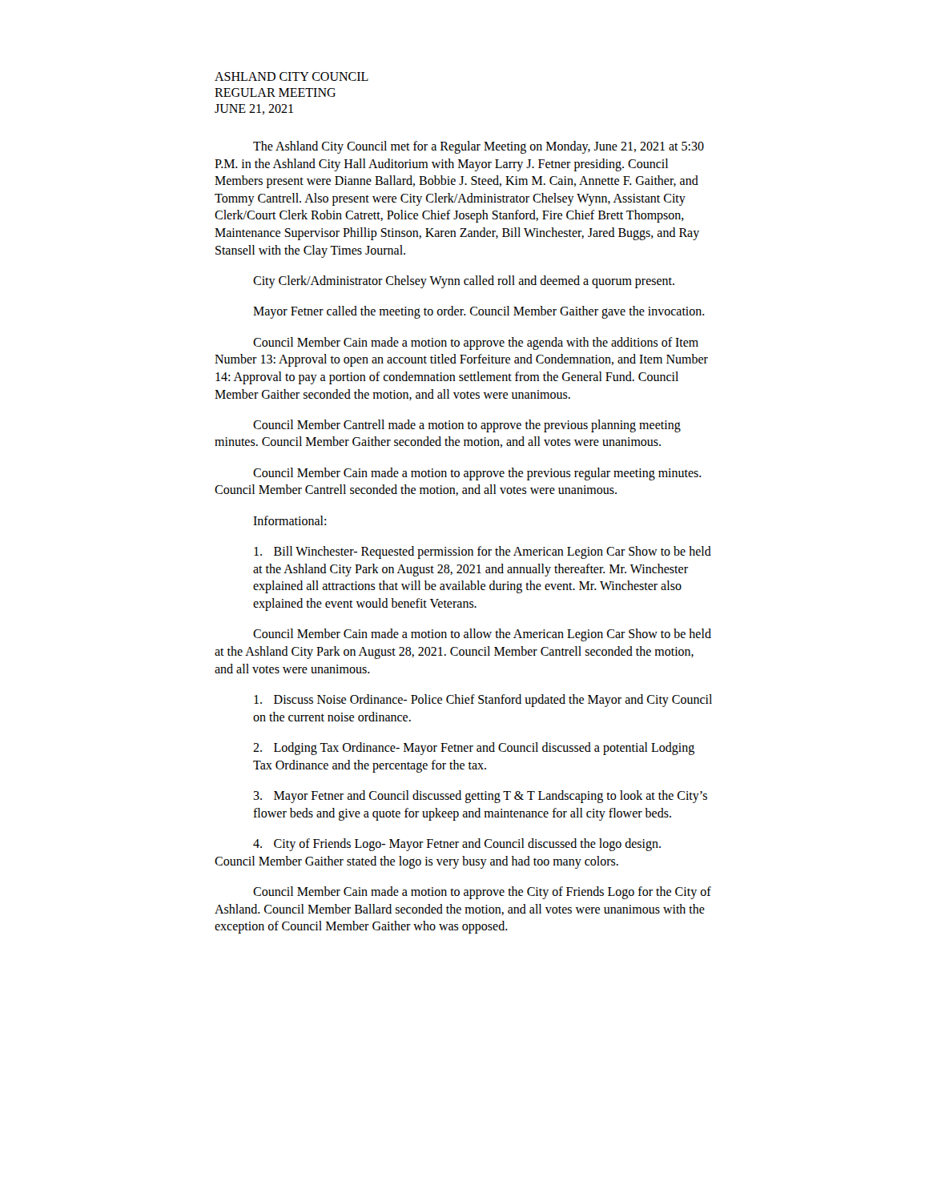ASHLAND CITY COUNCIL
REGULAR MEETING
JUNE 21, 2021
The Ashland City Council met for a Regular Meeting on Monday, June 21, 2021 at 5:30 P.M. in the Ashland City Hall Auditorium with Mayor Larry J. Fetner presiding. Council Members present were Dianne Ballard, Bobbie J. Steed, Kim M. Cain, Annette F. Gaither, and Tommy Cantrell. Also present were City Clerk/Administrator Chelsey Wynn, Assistant City Clerk/Court Clerk Robin Catrett, Police Chief Joseph Stanford, Fire Chief Brett Thompson, Maintenance Supervisor Phillip Stinson, Karen Zander, Bill Winchester, Jared Buggs, and Ray Stansell with the Clay Times Journal.
City Clerk/Administrator Chelsey Wynn called roll and deemed a quorum present.
Mayor Fetner called the meeting to order. Council Member Gaither gave the invocation.
Council Member Cain made a motion to approve the agenda with the additions of Item Number 13: Approval to open an account titled Forfeiture and Condemnation, and Item Number 14: Approval to pay a portion of condemnation settlement from the General Fund. Council Member Gaither seconded the motion, and all votes were unanimous.
Council Member Cantrell made a motion to approve the previous planning meeting minutes. Council Member Gaither seconded the motion, and all votes were unanimous.
Council Member Cain made a motion to approve the previous regular meeting minutes. Council Member Cantrell seconded the motion, and all votes were unanimous.
Informational:
1. Bill Winchester- Requested permission for the American Legion Car Show to be held at the Ashland City Park on August 28, 2021 and annually thereafter. Mr. Winchester explained all attractions that will be available during the event. Mr. Winchester also explained the event would benefit Veterans.
Council Member Cain made a motion to allow the American Legion Car Show to be held at the Ashland City Park on August 28, 2021. Council Member Cantrell seconded the motion, and all votes were unanimous.
1. Discuss Noise Ordinance- Police Chief Stanford updated the Mayor and City Council on the current noise ordinance.
2. Lodging Tax Ordinance- Mayor Fetner and Council discussed a potential Lodging Tax Ordinance and the percentage for the tax.
3. Mayor Fetner and Council discussed getting T & T Landscaping to look at the City’s flower beds and give a quote for upkeep and maintenance for all city flower beds.
4. City of Friends Logo- Mayor Fetner and Council discussed the logo design.
Council Member Gaither stated the logo is very busy and had too many colors.
Council Member Cain made a motion to approve the City of Friends Logo for the City of Ashland. Council Member Ballard seconded the motion, and all votes were unanimous with the exception of Council Member Gaither who was opposed.